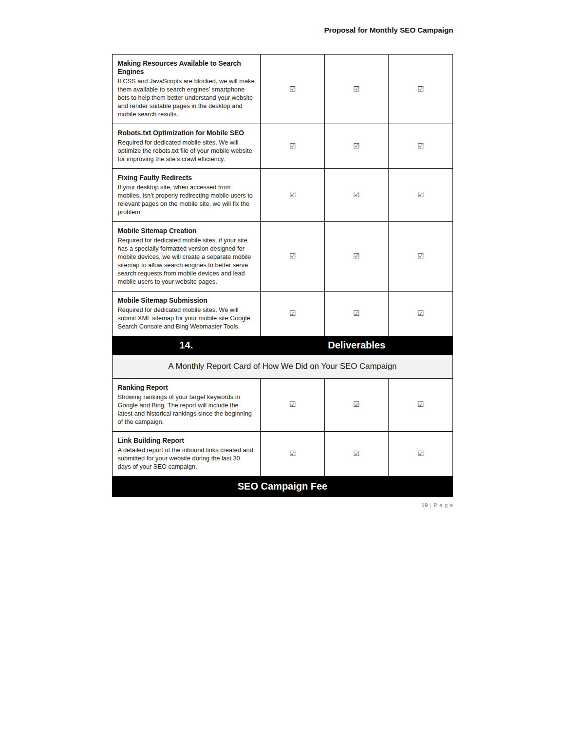Proposal for Monthly SEO Campaign
| Making Resources Available to Search Engines If CSS and JavaScripts are blocked, we will make them available to search engines’ smartphone bots to help them better understand your website and render suitable pages in the desktop and mobile search results. | ☑ | ☑ | ☑ |
| Robots.txt Optimization for Mobile SEO Required for dedicated mobile sites. We will optimize the robots.txt file of your mobile website for improving the site’s crawl efficiency. | ☑ | ☑ | ☑ |
| Fixing Faulty Redirects If your desktop site, when accessed from mobiles, isn’t properly redirecting mobile users to relevant pages on the mobile site, we will fix the problem. | ☑ | ☑ | ☑ |
| Mobile Sitemap Creation Required for dedicated mobile sites. if your site has a specially formatted version designed for mobile devices, we will create a separate mobile sitemap to allow search engines to better serve search requests from mobile devices and lead mobile users to your website pages. | ☑ | ☑ | ☑ |
| Mobile Sitemap Submission Required for dedicated mobile sites. We will submit XML sitemap for your mobile site Google Search Console and Bing Webmaster Tools. | ☑ | ☑ | ☑ |
| 14. | Deliverables |
| A Monthly Report Card of How We Did on Your SEO Campaign |
| Ranking Report Showing rankings of your target keywords in Google and Bing. The report will include the latest and historical rankings since the beginning of the campaign. | ☑ | ☑ | ☑ |
| Link Building Report A detailed report of the inbound links created and submitted for your website during the last 30 days of your SEO campaign. | ☑ | ☑ | ☑ |
| SEO Campaign Fee |
19 | P a g e